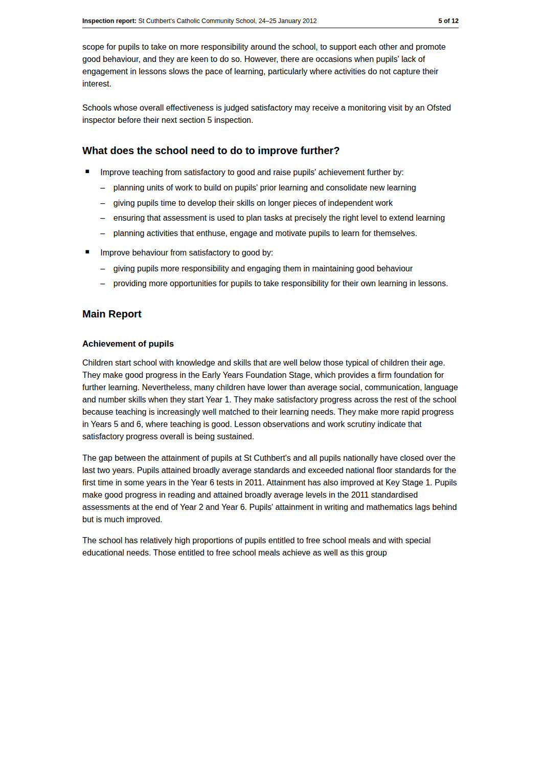Inspection report: St Cuthbert's Catholic Community School, 24–25 January 2012
5 of 12
scope for pupils to take on more responsibility around the school, to support each other and promote good behaviour, and they are keen to do so. However, there are occasions when pupils' lack of engagement in lessons slows the pace of learning, particularly where activities do not capture their interest.
Schools whose overall effectiveness is judged satisfactory may receive a monitoring visit by an Ofsted inspector before their next section 5 inspection.
What does the school need to do to improve further?
Improve teaching from satisfactory to good and raise pupils' achievement further by:
planning units of work to build on pupils' prior learning and consolidate new learning
giving pupils time to develop their skills on longer pieces of independent work
ensuring that assessment is used to plan tasks at precisely the right level to extend learning
planning activities that enthuse, engage and motivate pupils to learn for themselves.
Improve behaviour from satisfactory to good by:
giving pupils more responsibility and engaging them in maintaining good behaviour
providing more opportunities for pupils to take responsibility for their own learning in lessons.
Main Report
Achievement of pupils
Children start school with knowledge and skills that are well below those typical of children their age. They make good progress in the Early Years Foundation Stage, which provides a firm foundation for further learning. Nevertheless, many children have lower than average social, communication, language and number skills when they start Year 1. They make satisfactory progress across the rest of the school because teaching is increasingly well matched to their learning needs. They make more rapid progress in Years 5 and 6, where teaching is good. Lesson observations and work scrutiny indicate that satisfactory progress overall is being sustained.
The gap between the attainment of pupils at St Cuthbert's and all pupils nationally have closed over the last two years. Pupils attained broadly average standards and exceeded national floor standards for the first time in some years in the Year 6 tests in 2011. Attainment has also improved at Key Stage 1. Pupils make good progress in reading and attained broadly average levels in the 2011 standardised assessments at the end of Year 2 and Year 6. Pupils' attainment in writing and mathematics lags behind but is much improved.
The school has relatively high proportions of pupils entitled to free school meals and with special educational needs. Those entitled to free school meals achieve as well as this group